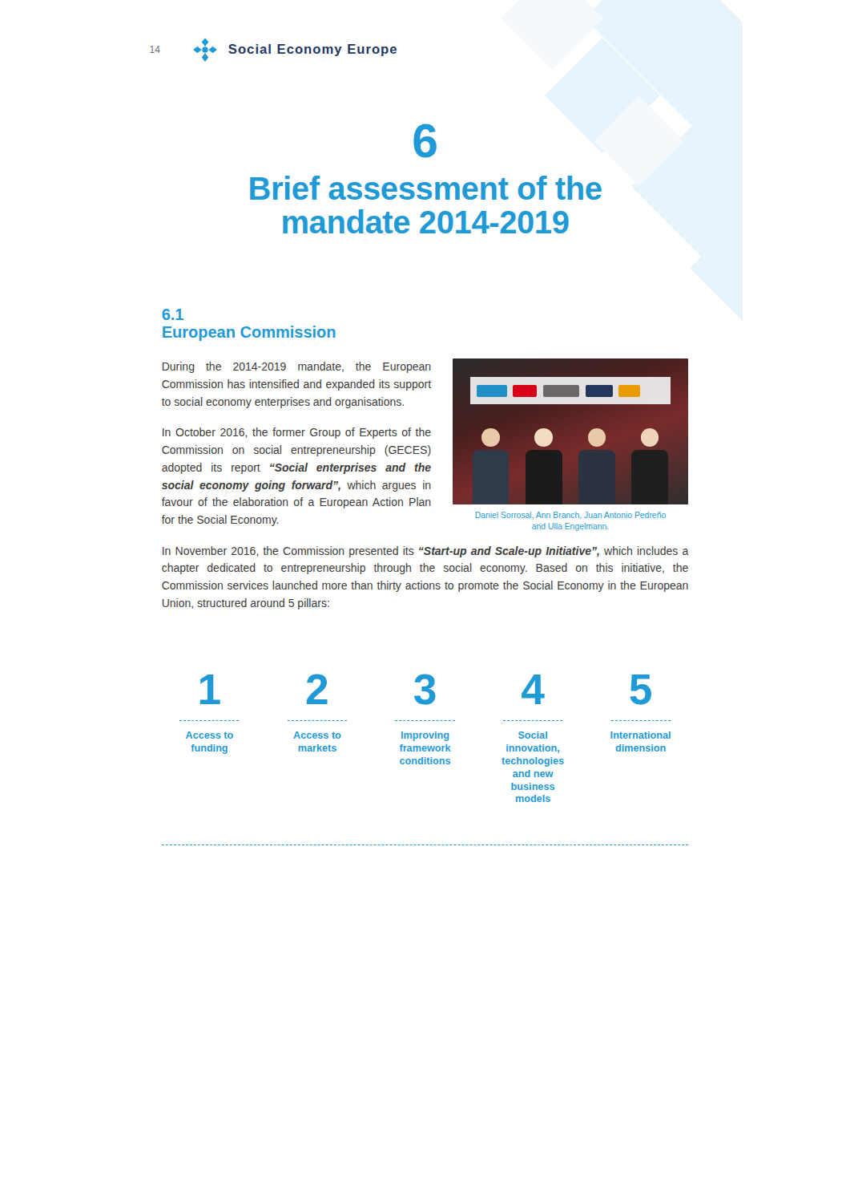14
Social Economy Europe
6
Brief assessment of the
mandate 2014-2019
6.1
European Commission
Daniel Sorrosal, Ann Branch, Juan Antonio Pedreño
and Ulla Engelmann.
During the 2014-2019 mandate, the European Commission has intensified and expanded its support to social economy enterprises and organisations.
In October 2016, the former Group of Experts of the Commission on social entrepreneurship (GECES) adopted its report “Social enterprises and the social economy going forward”, which argues in favour of the elaboration of a European Action Plan for the Social Economy.
In November 2016, the Commission presented its “Start-up and Scale-up Initiative”, which includes a chapter dedicated to entrepreneurship through the social economy. Based on this initiative, the Commission services launched more than thirty actions to promote the Social Economy in the European Union, structured around 5 pillars:
1
Access to
funding
2
Access to
markets
3
Improving
framework
conditions
4
Social
innovation,
technologies
and new
business
models
5
International
dimension